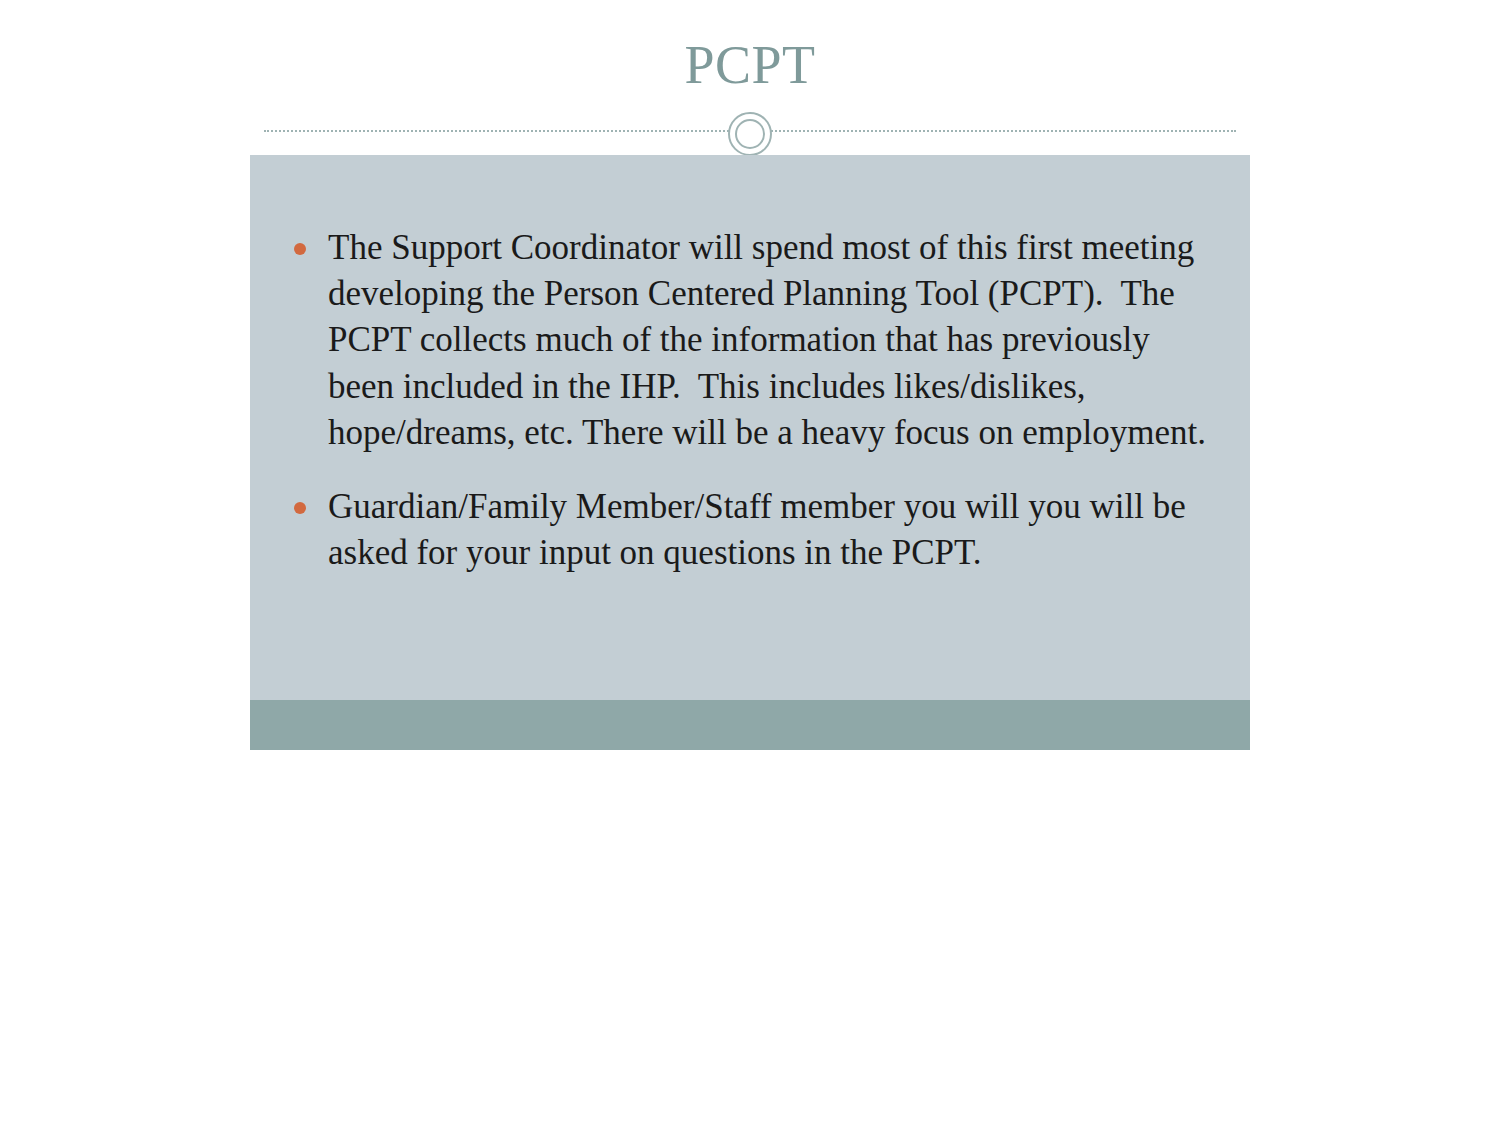PCPT
The Support Coordinator will spend most of this first meeting developing the Person Centered Planning Tool (PCPT). The PCPT collects much of the information that has previously been included in the IHP. This includes likes/dislikes, hope/dreams, etc. There will be a heavy focus on employment.
Guardian/Family Member/Staff member you will you will be asked for your input on questions in the PCPT.